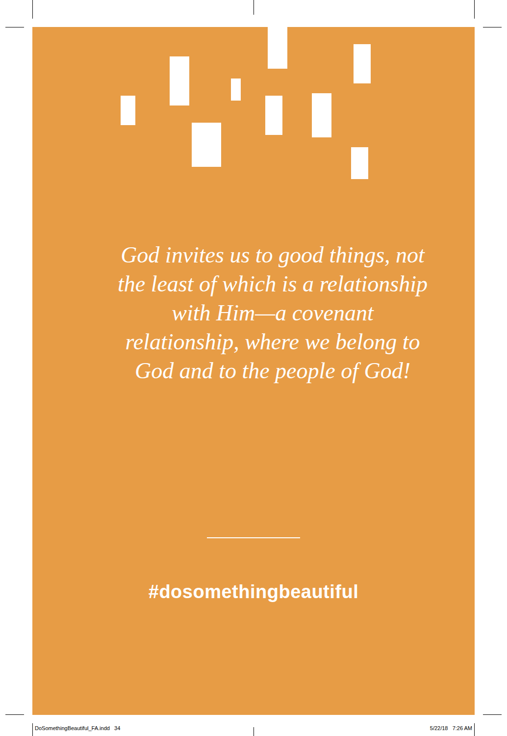God invites us to good things, not the least of which is a relationship with Him—a covenant relationship, where we belong to God and to the people of God!
#dosomethingbeautiful
DoSomethingBeautiful_FA.indd 34 5/22/18 7:26 AM